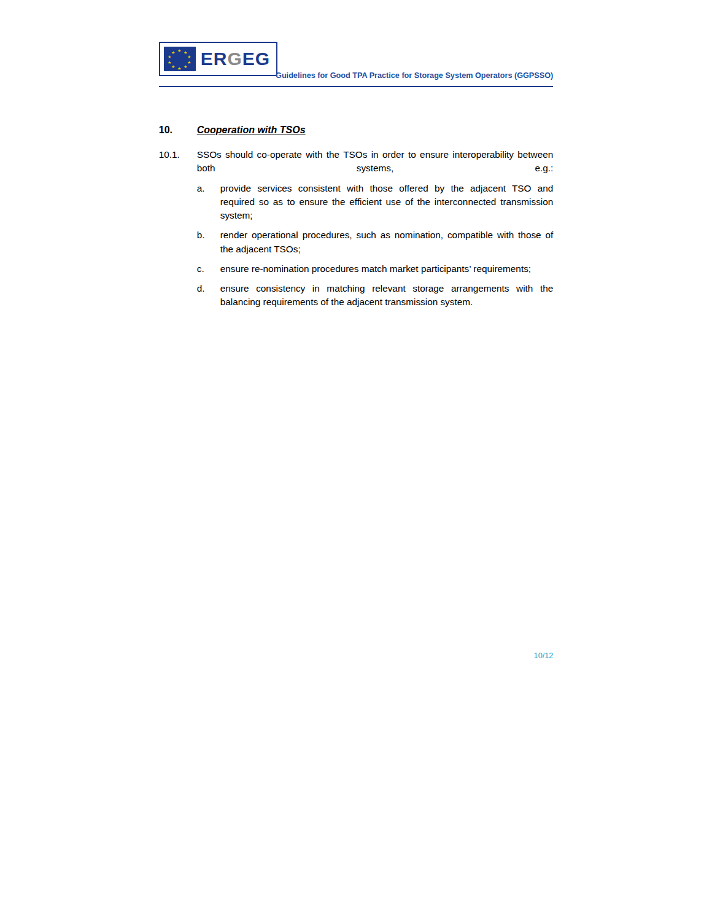★ ★ ★ ★ ★ ★ ★ ★ ★ ★
ERGEG
Guidelines for Good TPA Practice for Storage System Operators (GGPSSO)
10. Cooperation with TSOs
10.1.
SSOs should co-operate with the TSOs in order to ensure interoperability between both systems, e.g.:
a. provide services consistent with those offered by the adjacent TSO and required so as to ensure the efficient use of the interconnected transmission system;
b. render operational procedures, such as nomination, compatible with those of the adjacent TSOs;
c. ensure re-nomination procedures match market participants’ requirements;
d. ensure consistency in matching relevant storage arrangements with the balancing requirements of the adjacent transmission system.
10/12